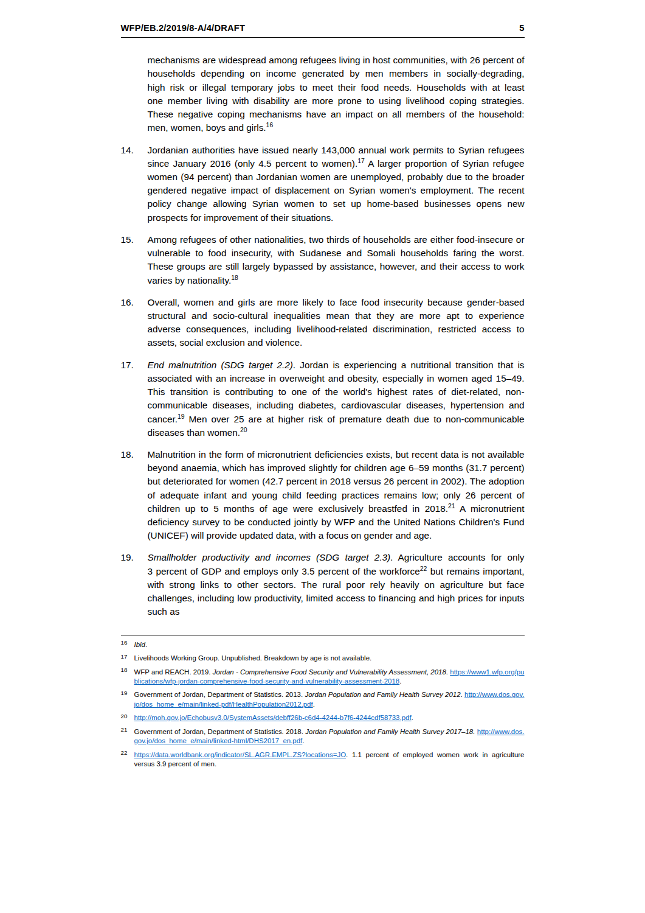WFP/EB.2/2019/8-A/4/DRAFT 5
mechanisms are widespread among refugees living in host communities, with 26 percent of households depending on income generated by men members in socially-degrading, high risk or illegal temporary jobs to meet their food needs. Households with at least one member living with disability are more prone to using livelihood coping strategies. These negative coping mechanisms have an impact on all members of the household: men, women, boys and girls.16
Jordanian authorities have issued nearly 143,000 annual work permits to Syrian refugees since January 2016 (only 4.5 percent to women).17 A larger proportion of Syrian refugee women (94 percent) than Jordanian women are unemployed, probably due to the broader gendered negative impact of displacement on Syrian women's employment. The recent policy change allowing Syrian women to set up home-based businesses opens new prospects for improvement of their situations.
Among refugees of other nationalities, two thirds of households are either food-insecure or vulnerable to food insecurity, with Sudanese and Somali households faring the worst. These groups are still largely bypassed by assistance, however, and their access to work varies by nationality.18
Overall, women and girls are more likely to face food insecurity because gender-based structural and socio-cultural inequalities mean that they are more apt to experience adverse consequences, including livelihood-related discrimination, restricted access to assets, social exclusion and violence.
End malnutrition (SDG target 2.2). Jordan is experiencing a nutritional transition that is associated with an increase in overweight and obesity, especially in women aged 15–49. This transition is contributing to one of the world's highest rates of diet-related, non-communicable diseases, including diabetes, cardiovascular diseases, hypertension and cancer.19 Men over 25 are at higher risk of premature death due to non-communicable diseases than women.20
Malnutrition in the form of micronutrient deficiencies exists, but recent data is not available beyond anaemia, which has improved slightly for children age 6–59 months (31.7 percent) but deteriorated for women (42.7 percent in 2018 versus 26 percent in 2002). The adoption of adequate infant and young child feeding practices remains low; only 26 percent of children up to 5 months of age were exclusively breastfed in 2018.21 A micronutrient deficiency survey to be conducted jointly by WFP and the United Nations Children's Fund (UNICEF) will provide updated data, with a focus on gender and age.
Smallholder productivity and incomes (SDG target 2.3). Agriculture accounts for only 3 percent of GDP and employs only 3.5 percent of the workforce22 but remains important, with strong links to other sectors. The rural poor rely heavily on agriculture but face challenges, including low productivity, limited access to financing and high prices for inputs such as
Ibid.
Livelihoods Working Group. Unpublished. Breakdown by age is not available.
WFP and REACH. 2019. Jordan - Comprehensive Food Security and Vulnerability Assessment, 2018. https://www1.wfp.org/publications/wfp-jordan-comprehensive-food-security-and-vulnerability-assessment-2018.
Government of Jordan, Department of Statistics. 2013. Jordan Population and Family Health Survey 2012. http://www.dos.gov.jo/dos_home_e/main/linked-pdf/HealthPopulation2012.pdf.
http://moh.gov.jo/Echobusv3.0/SystemAssets/debff26b-c6d4-4244-b7f6-4244cdf58733.pdf.
Government of Jordan, Department of Statistics. 2018. Jordan Population and Family Health Survey 2017–18. http://www.dos.gov.jo/dos_home_e/main/linked-html/DHS2017_en.pdf.
https://data.worldbank.org/indicator/SL.AGR.EMPL.ZS?locations=JO. 1.1 percent of employed women work in agriculture versus 3.9 percent of men.